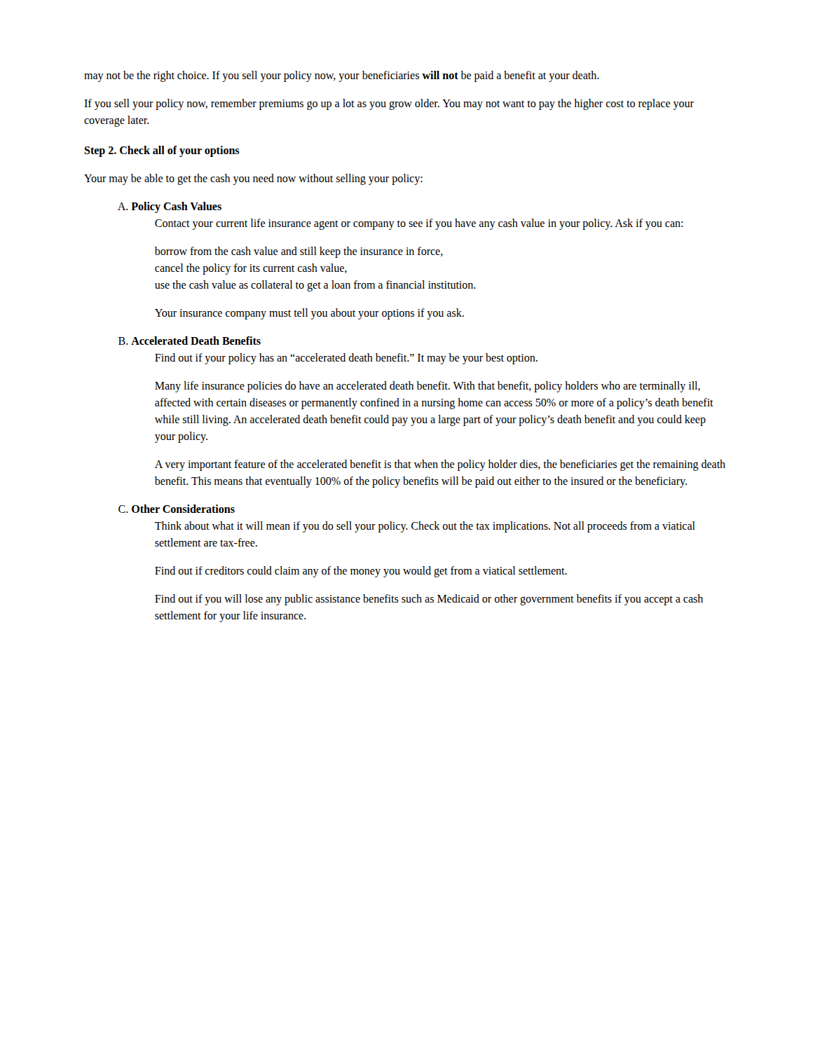may not be the right choice. If you sell your policy now, your beneficiaries will not be paid a benefit at your death.
If you sell your policy now, remember premiums go up a lot as you grow older. You may not want to pay the higher cost to replace your coverage later.
Step 2. Check all of your options
Your may be able to get the cash you need now without selling your policy:
Policy Cash Values
Contact your current life insurance agent or company to see if you have any cash value in your policy. Ask if you can:
borrow from the cash value and still keep the insurance in force,
cancel the policy for its current cash value,
use the cash value as collateral to get a loan from a financial institution.
Your insurance company must tell you about your options if you ask.
Accelerated Death Benefits
Find out if your policy has an “accelerated death benefit.” It may be your best option.
Many life insurance policies do have an accelerated death benefit. With that benefit, policy holders who are terminally ill, affected with certain diseases or permanently confined in a nursing home can access 50% or more of a policy’s death benefit while still living. An accelerated death benefit could pay you a large part of your policy’s death benefit and you could keep your policy.
A very important feature of the accelerated benefit is that when the policy holder dies, the beneficiaries get the remaining death benefit. This means that eventually 100% of the policy benefits will be paid out either to the insured or the beneficiary.
Other Considerations
Think about what it will mean if you do sell your policy. Check out the tax implications. Not all proceeds from a viatical settlement are tax-free.
Find out if creditors could claim any of the money you would get from a viatical settlement.
Find out if you will lose any public assistance benefits such as Medicaid or other government benefits if you accept a cash settlement for your life insurance.